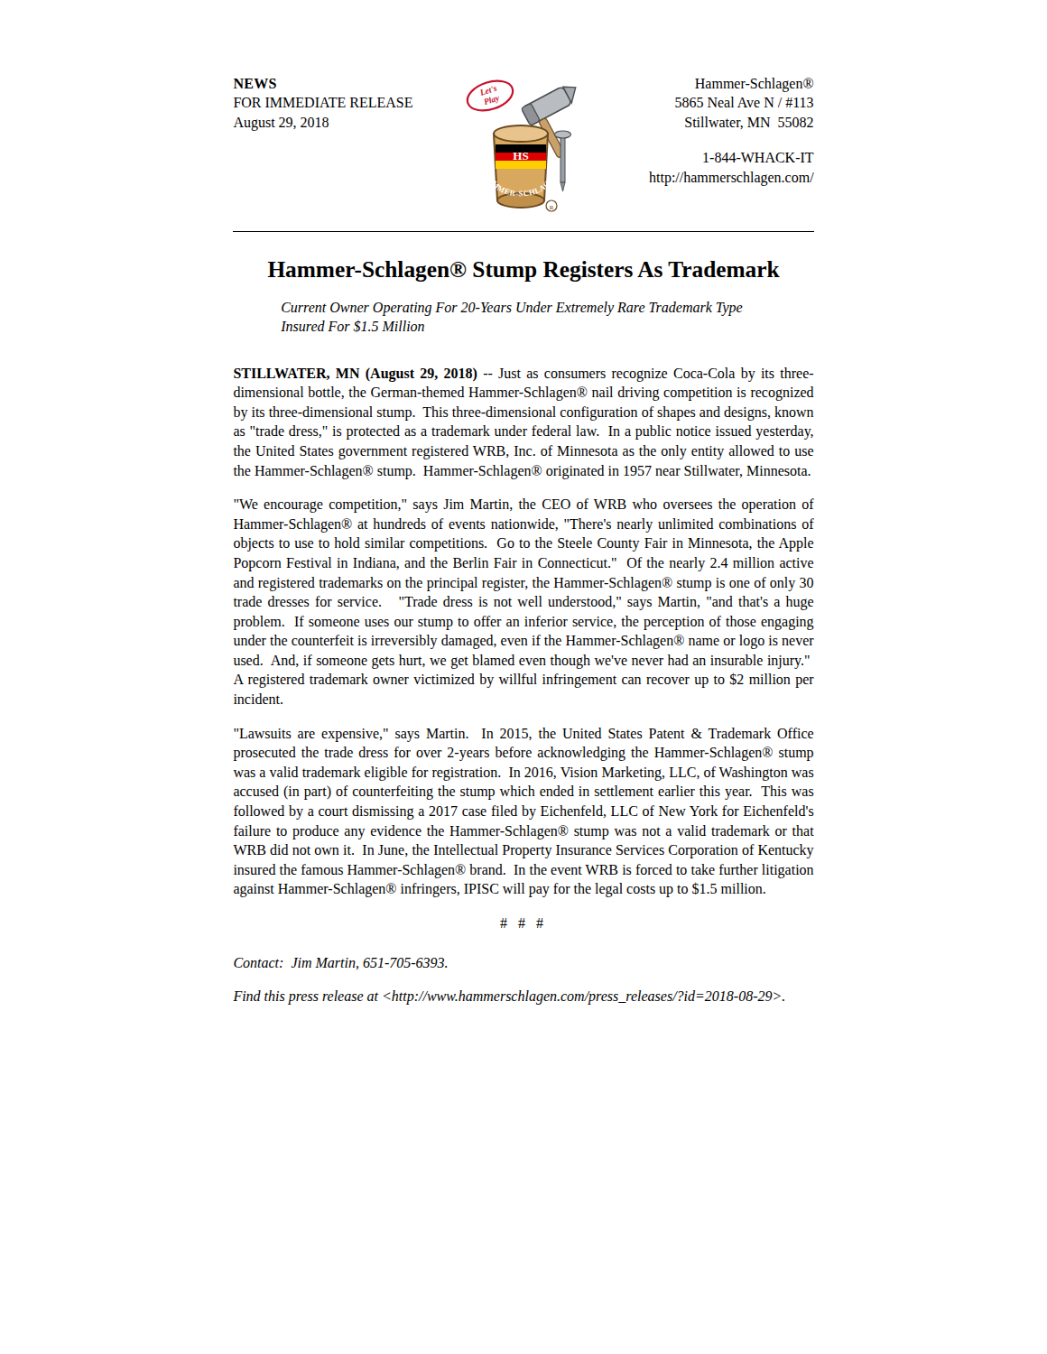NEWS
FOR IMMEDIATE RELEASE
August 29, 2018
Let's Play HS HAMMER-SCHLAGEN R
Hammer-Schlagen®
5865 Neal Ave N / #113
Stillwater, MN 55082
1-844-WHACK-IT
http://hammerschlagen.com/
Hammer-Schlagen® Stump Registers As Trademark
Current Owner Operating For 20-Years Under Extremely Rare Trademark Type Insured For $1.5 Million
STILLWATER, MN (August 29, 2018) -- Just as consumers recognize Coca-Cola by its three-dimensional bottle, the German-themed Hammer-Schlagen® nail driving competition is recognized by its three-dimensional stump. This three-dimensional configuration of shapes and designs, known as "trade dress," is protected as a trademark under federal law. In a public notice issued yesterday, the United States government registered WRB, Inc. of Minnesota as the only entity allowed to use the Hammer-Schlagen® stump. Hammer-Schlagen® originated in 1957 near Stillwater, Minnesota.
"We encourage competition," says Jim Martin, the CEO of WRB who oversees the operation of Hammer-Schlagen® at hundreds of events nationwide, "There's nearly unlimited combinations of objects to use to hold similar competitions. Go to the Steele County Fair in Minnesota, the Apple Popcorn Festival in Indiana, and the Berlin Fair in Connecticut." Of the nearly 2.4 million active and registered trademarks on the principal register, the Hammer-Schlagen® stump is one of only 30 trade dresses for service. "Trade dress is not well understood," says Martin, "and that's a huge problem. If someone uses our stump to offer an inferior service, the perception of those engaging under the counterfeit is irreversibly damaged, even if the Hammer-Schlagen® name or logo is never used. And, if someone gets hurt, we get blamed even though we've never had an insurable injury." A registered trademark owner victimized by willful infringement can recover up to $2 million per incident.
"Lawsuits are expensive," says Martin. In 2015, the United States Patent & Trademark Office prosecuted the trade dress for over 2-years before acknowledging the Hammer-Schlagen® stump was a valid trademark eligible for registration. In 2016, Vision Marketing, LLC, of Washington was accused (in part) of counterfeiting the stump which ended in settlement earlier this year. This was followed by a court dismissing a 2017 case filed by Eichenfeld, LLC of New York for Eichenfeld's failure to produce any evidence the Hammer-Schlagen® stump was not a valid trademark or that WRB did not own it. In June, the Intellectual Property Insurance Services Corporation of Kentucky insured the famous Hammer-Schlagen® brand. In the event WRB is forced to take further litigation against Hammer-Schlagen® infringers, IPISC will pay for the legal costs up to $1.5 million.
# # #
Contact: Jim Martin, 651-705-6393.
Find this press release at <http://www.hammerschlagen.com/press_releases/?id=2018-08-29>.